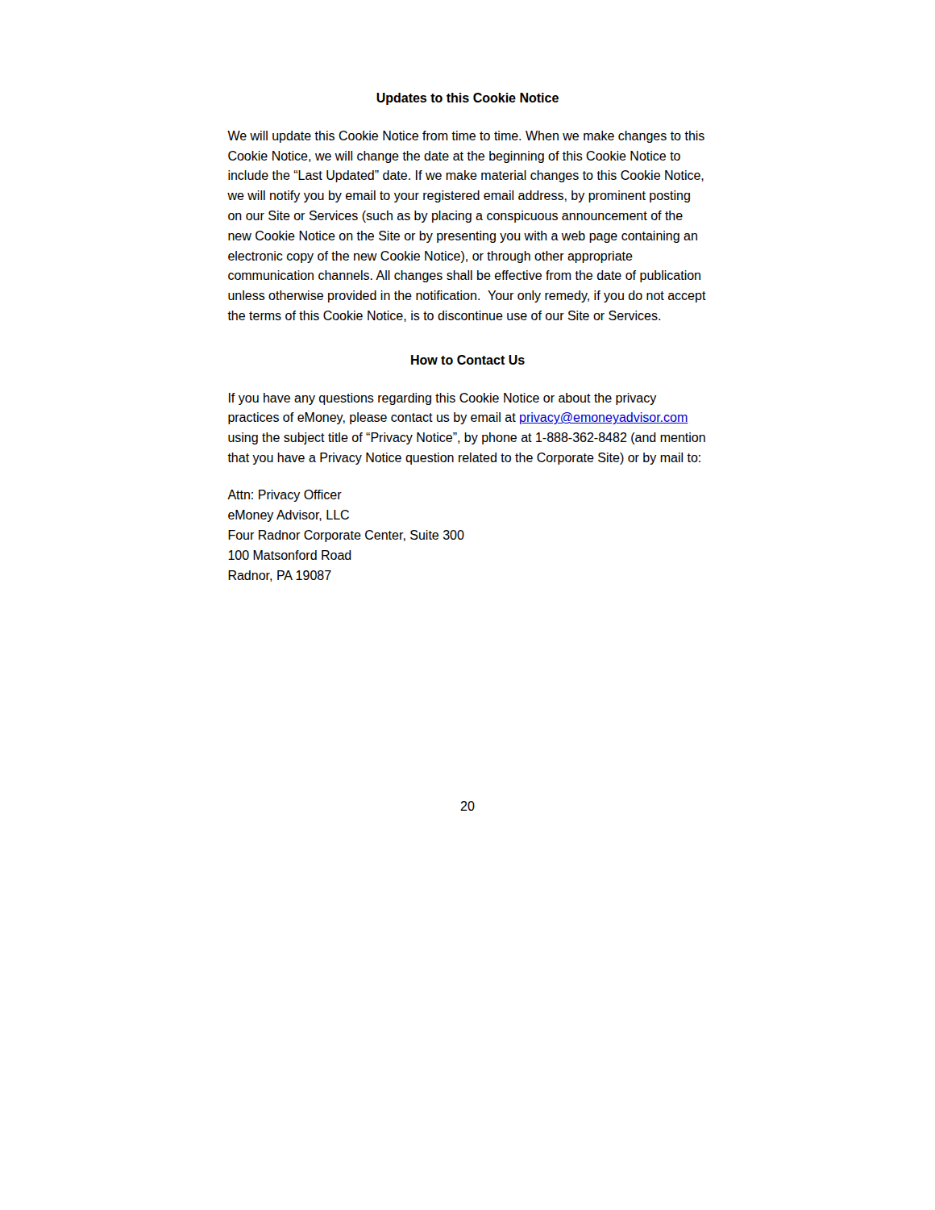Updates to this Cookie Notice
We will update this Cookie Notice from time to time. When we make changes to this Cookie Notice, we will change the date at the beginning of this Cookie Notice to include the “Last Updated” date. If we make material changes to this Cookie Notice, we will notify you by email to your registered email address, by prominent posting on our Site or Services (such as by placing a conspicuous announcement of the new Cookie Notice on the Site or by presenting you with a web page containing an electronic copy of the new Cookie Notice), or through other appropriate communication channels. All changes shall be effective from the date of publication unless otherwise provided in the notification. Your only remedy, if you do not accept the terms of this Cookie Notice, is to discontinue use of our Site or Services.
How to Contact Us
If you have any questions regarding this Cookie Notice or about the privacy practices of eMoney, please contact us by email at privacy@emoneyadvisor.com using the subject title of “Privacy Notice”, by phone at 1-888-362-8482 (and mention that you have a Privacy Notice question related to the Corporate Site) or by mail to:
Attn: Privacy Officer
eMoney Advisor, LLC
Four Radnor Corporate Center, Suite 300
100 Matsonford Road
Radnor, PA 19087
20